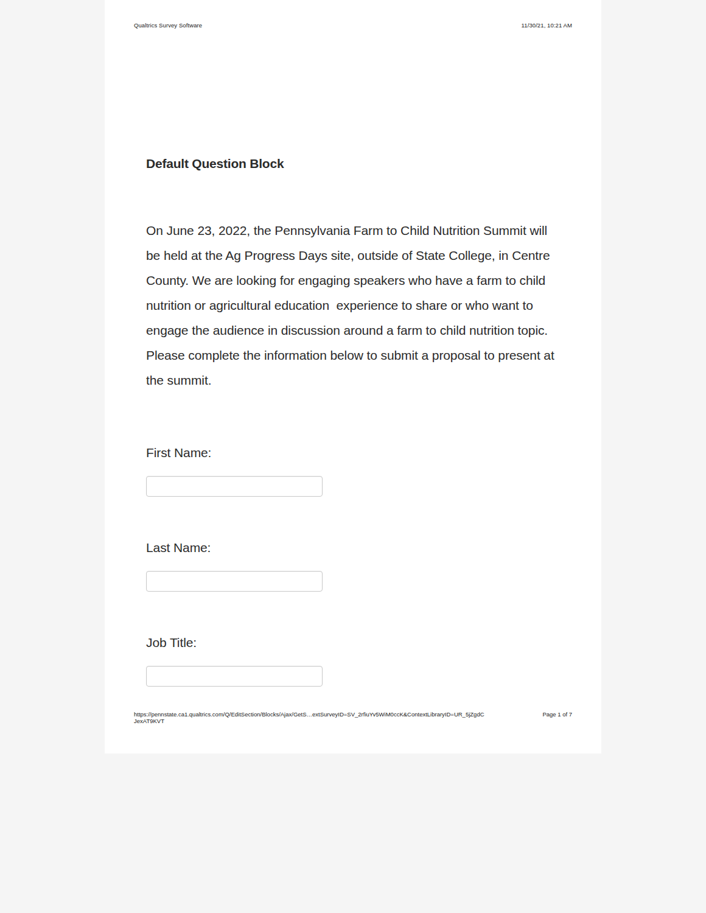Qualtrics Survey Software 11/30/21, 10:21 AM
Default Question Block
On June 23, 2022, the Pennsylvania Farm to Child Nutrition Summit will be held at the Ag Progress Days site, outside of State College, in Centre County. We are looking for engaging speakers who have a farm to child nutrition or agricultural education experience to share or who want to engage the audience in discussion around a farm to child nutrition topic. Please complete the information below to submit a proposal to present at the summit.
First Name:
Last Name:
Job Title:
https://pennstate.ca1.qualtrics.com/Q/EditSection/Blocks/Ajax/GetS…extSurveyID=SV_2rfiuYv5WiM0ccK&ContextLibraryID=UR_5jZgdCJexAT9KVT Page 1 of 7